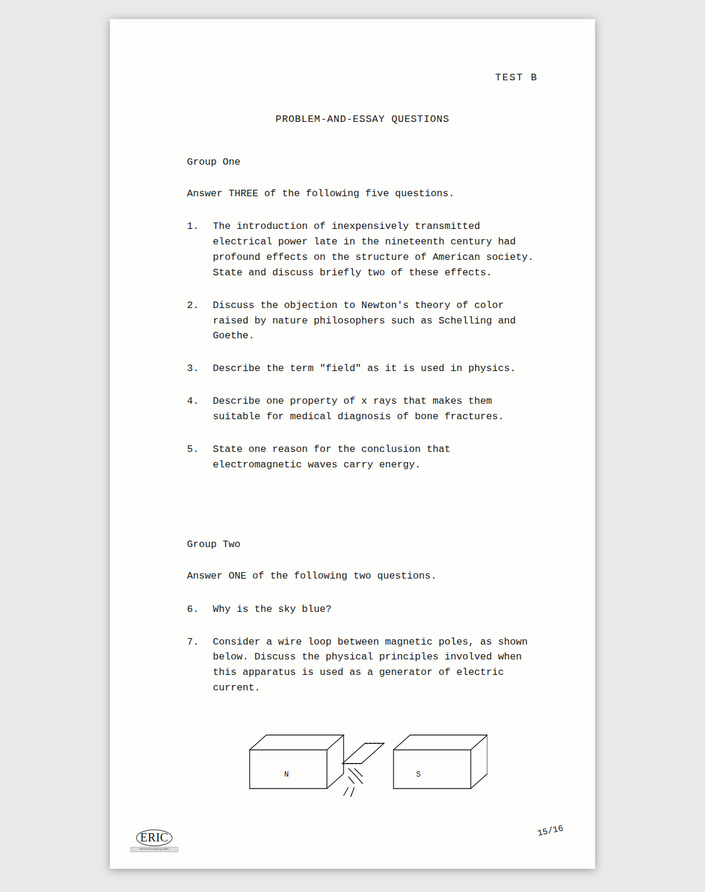TEST B
PROBLEM-AND-ESSAY QUESTIONS
Group One
Answer THREE of the following five questions.
The introduction of inexpensively transmitted electrical power late in the nineteenth century had profound effects on the structure of American society. State and discuss briefly two of these effects.
Discuss the objection to Newton's theory of color raised by nature philosophers such as Schelling and Goethe.
Describe the term "field" as it is used in physics.
Describe one property of x rays that makes them suitable for medical diagnosis of bone fractures.
State one reason for the conclusion that electromagnetic waves carry energy.
Group Two
Answer ONE of the following two questions.
Why is the sky blue?
Consider a wire loop between magnetic poles, as shown below. Discuss the physical principles involved when this apparatus is used as a generator of electric current.
N S
15/16
ERIC Full Text Provided by ERIC